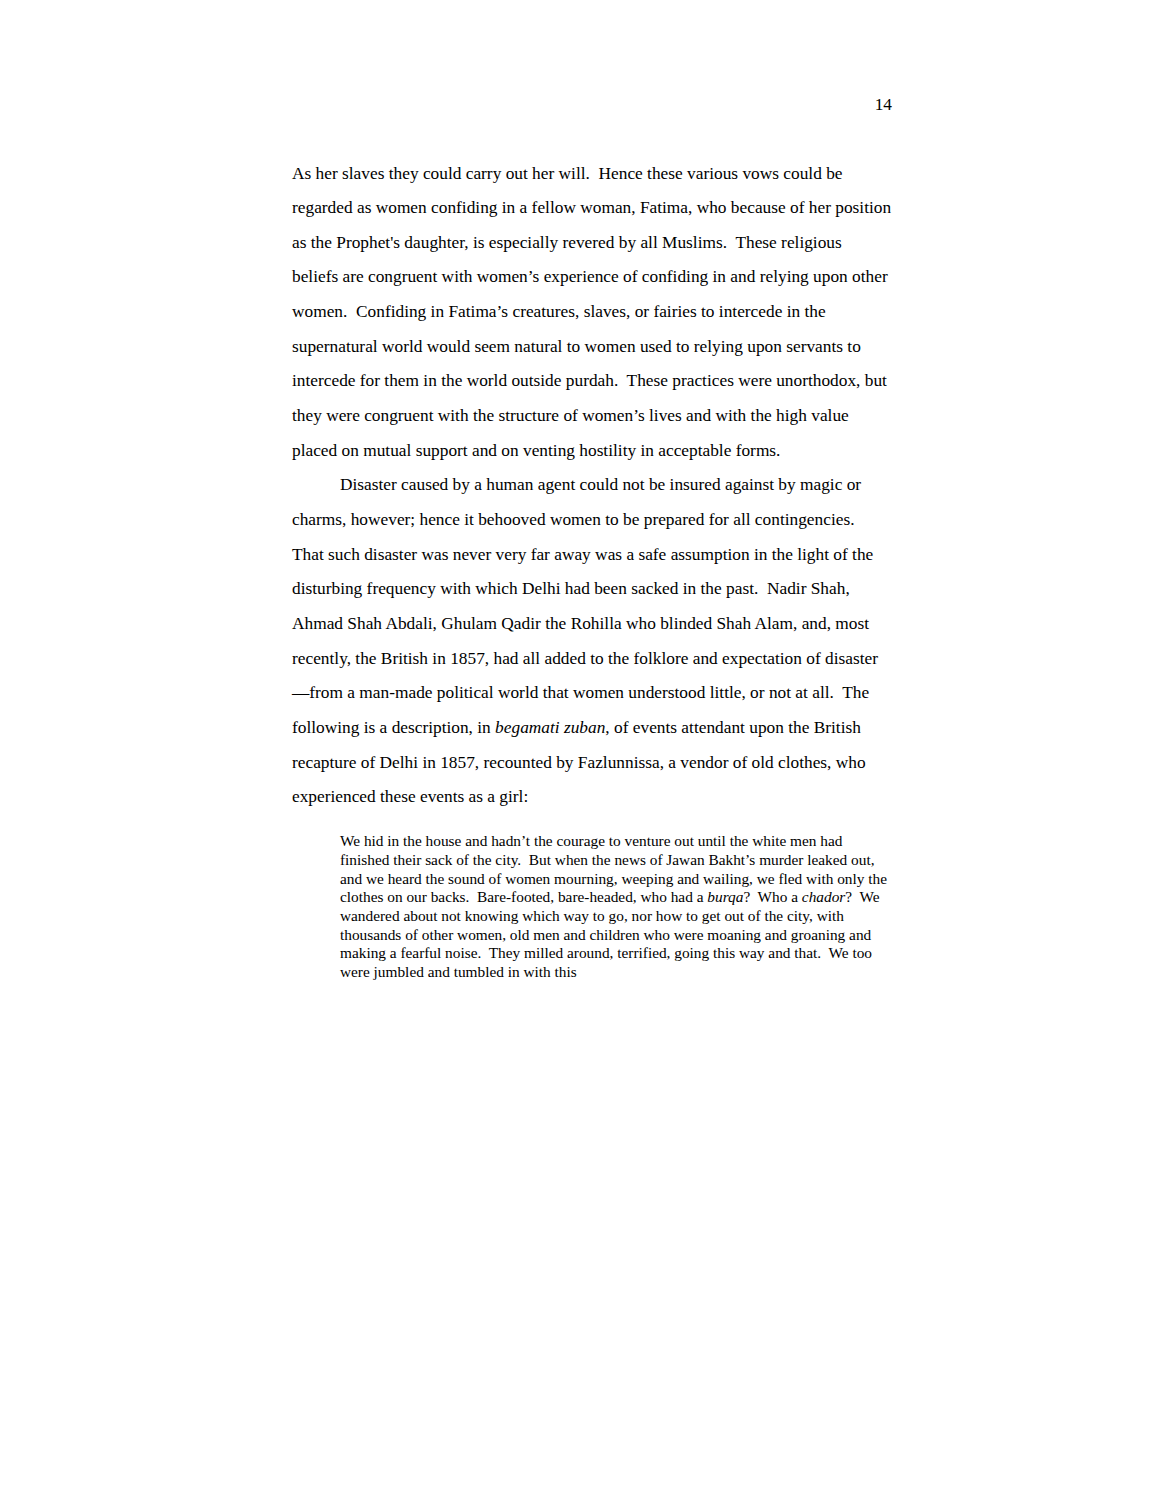14
As her slaves they could carry out her will. Hence these various vows could be regarded as women confiding in a fellow woman, Fatima, who because of her position as the Prophet's daughter, is especially revered by all Muslims. These religious beliefs are congruent with women’s experience of confiding in and relying upon other women. Confiding in Fatima’s creatures, slaves, or fairies to intercede in the supernatural world would seem natural to women used to relying upon servants to intercede for them in the world outside purdah. These practices were unorthodox, but they were congruent with the structure of women’s lives and with the high value placed on mutual support and on venting hostility in acceptable forms.
Disaster caused by a human agent could not be insured against by magic or charms, however; hence it behooved women to be prepared for all contingencies. That such disaster was never very far away was a safe assumption in the light of the disturbing frequency with which Delhi had been sacked in the past. Nadir Shah, Ahmad Shah Abdali, Ghulam Qadir the Rohilla who blinded Shah Alam, and, most recently, the British in 1857, had all added to the folklore and expectation of disaster—from a man-made political world that women understood little, or not at all. The following is a description, in begamati zuban, of events attendant upon the British recapture of Delhi in 1857, recounted by Fazlunnissa, a vendor of old clothes, who experienced these events as a girl:
We hid in the house and hadn’t the courage to venture out until the white men had finished their sack of the city. But when the news of Jawan Bakht’s murder leaked out, and we heard the sound of women mourning, weeping and wailing, we fled with only the clothes on our backs. Bare-footed, bare-headed, who had a burqa? Who a chador? We wandered about not knowing which way to go, nor how to get out of the city, with thousands of other women, old men and children who were moaning and groaning and making a fearful noise. They milled around, terrified, going this way and that. We too were jumbled and tumbled in with this